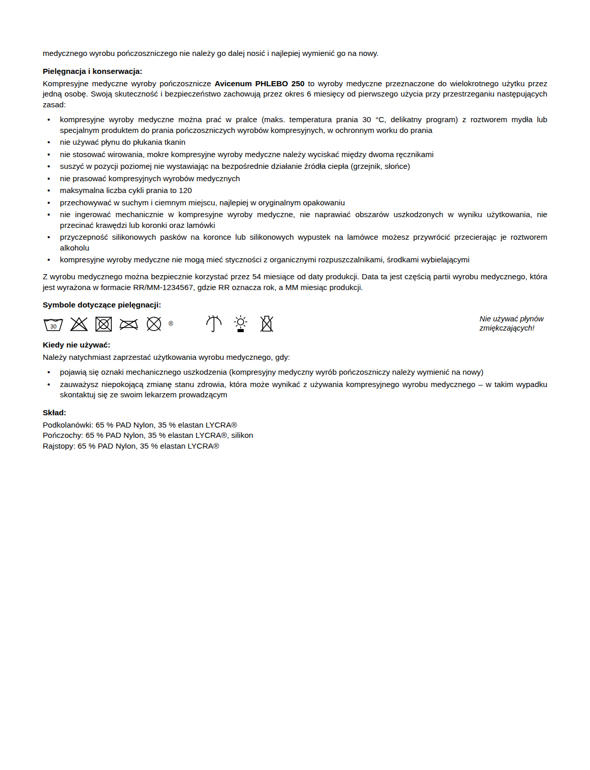medycznego wyrobu pończoszniczego nie należy go dalej nosić i najlepiej wymienić go na nowy.
Pielęgnacja i konserwacja:
Kompresyjne medyczne wyroby pończosznicze Avicenum PHLEBO 250 to wyroby medyczne przeznaczone do wielokrotnego użytku przez jedną osobę. Swoją skuteczność i bezpieczeństwo zachowują przez okres 6 miesięcy od pierwszego użycia przy przestrzeganiu następujących zasad:
kompresyjne wyroby medyczne można prać w pralce (maks. temperatura prania 30 °C, delikatny program) z roztworem mydła lub specjalnym produktem do prania pończoszniczych wyrobów kompresyjnych, w ochronnym worku do prania
nie używać płynu do płukania tkanin
nie stosować wirowania, mokre kompresyjne wyroby medyczne należy wyciskać między dwoma ręcznikami
suszyć w pozycji poziomej nie wystawiając na bezpośrednie działanie źródła ciepła (grzejnik, słońce)
nie prasować kompresyjnych wyrobów medycznych
maksymalna liczba cykli prania to 120
przechowywać w suchym i ciemnym miejscu, najlepiej w oryginalnym opakowaniu
nie ingerować mechanicznie w kompresyjne wyroby medyczne, nie naprawiać obszarów uszkodzonych w wyniku użytkowania, nie przecinać krawędzi lub koronki oraz lamówki
przyczepność silikonowych pasków na koronce lub silikonowych wypustek na lamówce możesz przywrócić przecierając je roztworem alkoholu
kompresyjne wyroby medyczne nie mogą mieć styczności z organicznymi rozpuszczalnikami, środkami wybielającymi
Z wyrobu medycznego można bezpiecznie korzystać przez 54 miesiące od daty produkcji. Data ta jest częścią partii wyrobu medycznego, która jest wyrażona w formacie RR/MM-1234567, gdzie RR oznacza rok, a MM miesiąc produkcji.
Symbole dotyczące pielęgnacji:
30 ® Nie używać płynów zmiękczających!
Kiedy nie używać:
Należy natychmiast zaprzestać użytkowania wyrobu medycznego, gdy:
pojawią się oznaki mechanicznego uszkodzenia (kompresyjny medyczny wyrób pończoszniczy należy wymienić na nowy)
zauważysz niepokojącą zmianę stanu zdrowia, która może wynikać z używania kompresyjnego wyrobu medycznego – w takim wypadku skontaktuj się ze swoim lekarzem prowadzącym
Skład:
Podkolanówki: 65 % PAD Nylon, 35 % elastan LYCRA®
Pończochy: 65 % PAD Nylon, 35 % elastan LYCRA®, silikon
Rajstopy: 65 % PAD Nylon, 35 % elastan LYCRA®